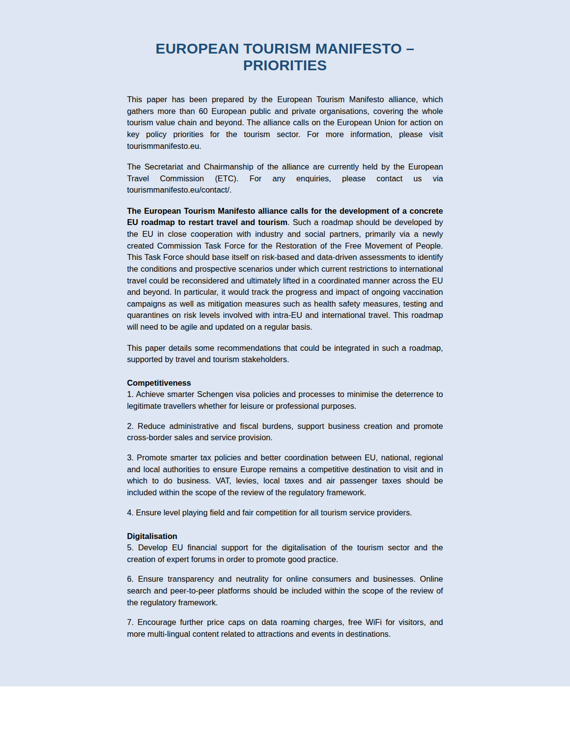EUROPEAN TOURISM MANIFESTO – PRIORITIES
This paper has been prepared by the European Tourism Manifesto alliance, which gathers more than 60 European public and private organisations, covering the whole tourism value chain and beyond. The alliance calls on the European Union for action on key policy priorities for the tourism sector. For more information, please visit tourismmanifesto.eu.
The Secretariat and Chairmanship of the alliance are currently held by the European Travel Commission (ETC). For any enquiries, please contact us via tourismmanifesto.eu/contact/.
The European Tourism Manifesto alliance calls for the development of a concrete EU roadmap to restart travel and tourism. Such a roadmap should be developed by the EU in close cooperation with industry and social partners, primarily via a newly created Commission Task Force for the Restoration of the Free Movement of People. This Task Force should base itself on risk-based and data-driven assessments to identify the conditions and prospective scenarios under which current restrictions to international travel could be reconsidered and ultimately lifted in a coordinated manner across the EU and beyond. In particular, it would track the progress and impact of ongoing vaccination campaigns as well as mitigation measures such as health safety measures, testing and quarantines on risk levels involved with intra-EU and international travel. This roadmap will need to be agile and updated on a regular basis.
This paper details some recommendations that could be integrated in such a roadmap, supported by travel and tourism stakeholders.
Competitiveness
1. Achieve smarter Schengen visa policies and processes to minimise the deterrence to legitimate travellers whether for leisure or professional purposes.
2. Reduce administrative and fiscal burdens, support business creation and promote cross-border sales and service provision.
3. Promote smarter tax policies and better coordination between EU, national, regional and local authorities to ensure Europe remains a competitive destination to visit and in which to do business. VAT, levies, local taxes and air passenger taxes should be included within the scope of the review of the regulatory framework.
4. Ensure level playing field and fair competition for all tourism service providers.
Digitalisation
5. Develop EU financial support for the digitalisation of the tourism sector and the creation of expert forums in order to promote good practice.
6. Ensure transparency and neutrality for online consumers and businesses. Online search and peer-to-peer platforms should be included within the scope of the review of the regulatory framework.
7. Encourage further price caps on data roaming charges, free WiFi for visitors, and more multi-lingual content related to attractions and events in destinations.